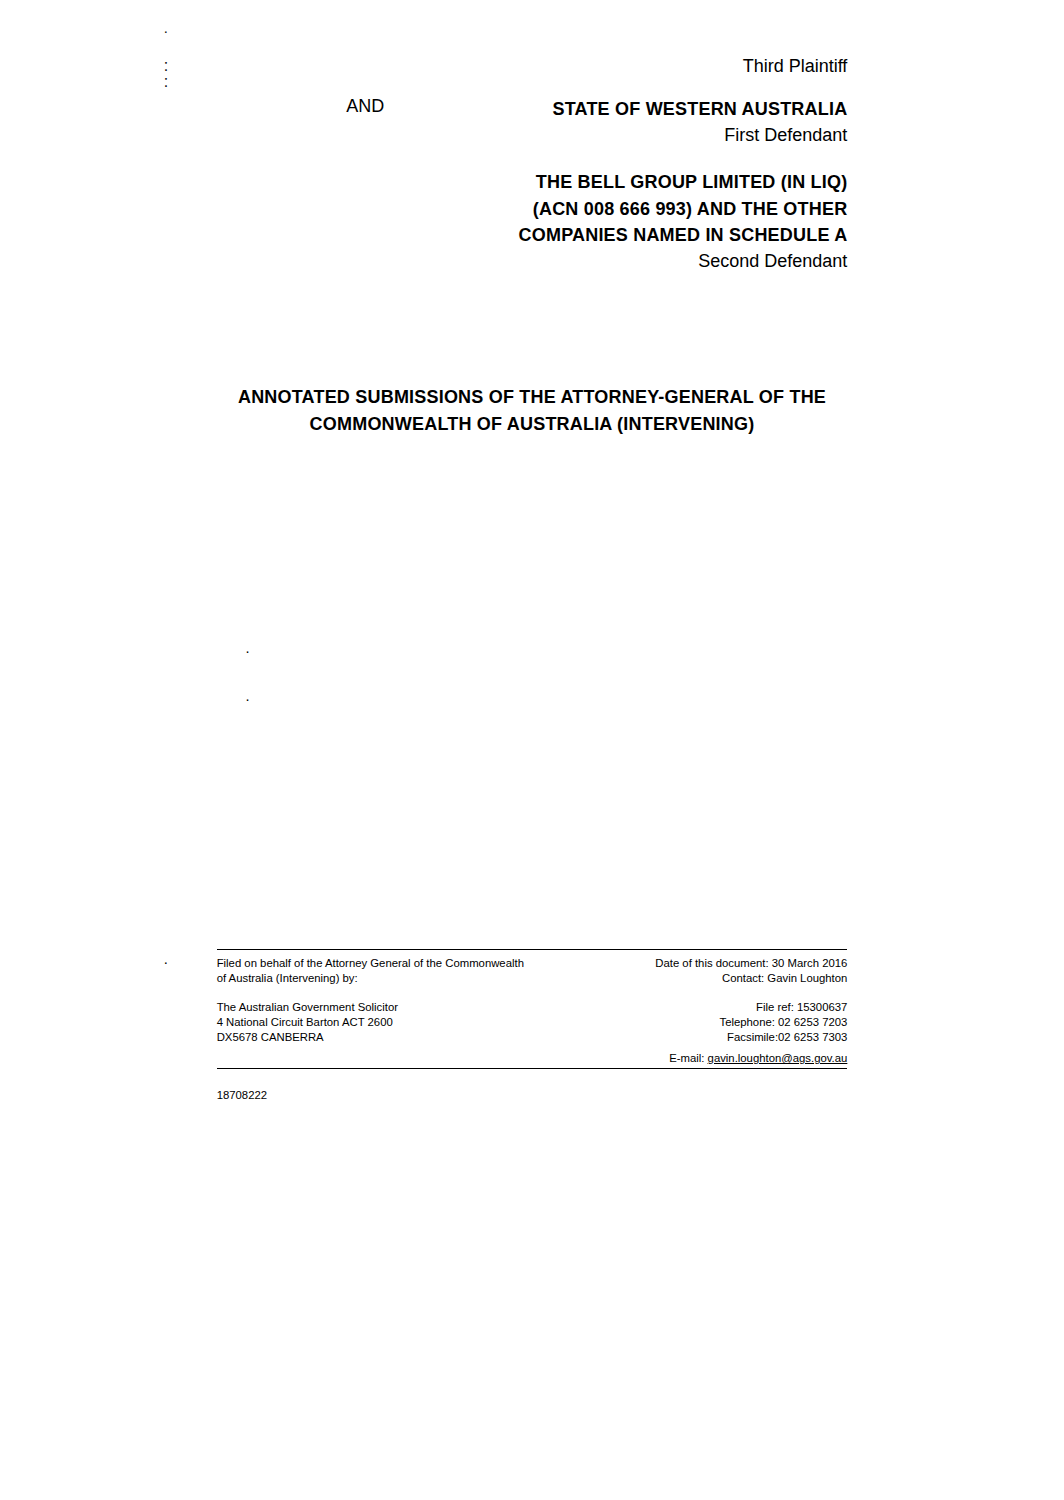. :
:
Third Plaintiff
AND
STATE OF WESTERN AUSTRALIA
First Defendant
THE BELL GROUP LIMITED (IN LIQ)
(ACN 008 666 993) AND THE OTHER
COMPANIES NAMED IN SCHEDULE A
Second Defendant
ANNOTATED SUBMISSIONS OF THE ATTORNEY-GENERAL OF THE
COMMONWEALTH OF AUSTRALIA (INTERVENING)
. .
.
| Filed on behalf of the Attorney General of the Commonwealth of Australia (Intervening) by: The Australian Government Solicitor 4 National Circuit Barton ACT 2600 DX5678 CANBERRA | Date of this document: 30 March 2016 Contact: Gavin Loughton File ref: 15300637 Telephone: 02 6253 7203 Facsimile:02 6253 7303 |
| E-mail: gavin.loughton@ags.gov.au |
18708222